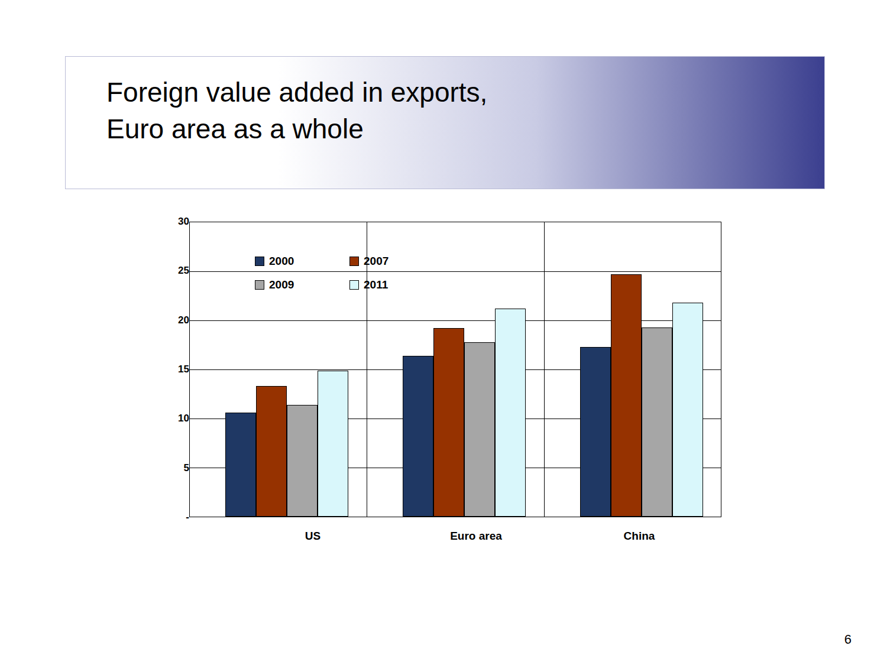Foreign value added in exports,
Euro area as a whole
30
25
20
15
10
5
-
2000
2007
2009
2011
US
Euro area
China
6